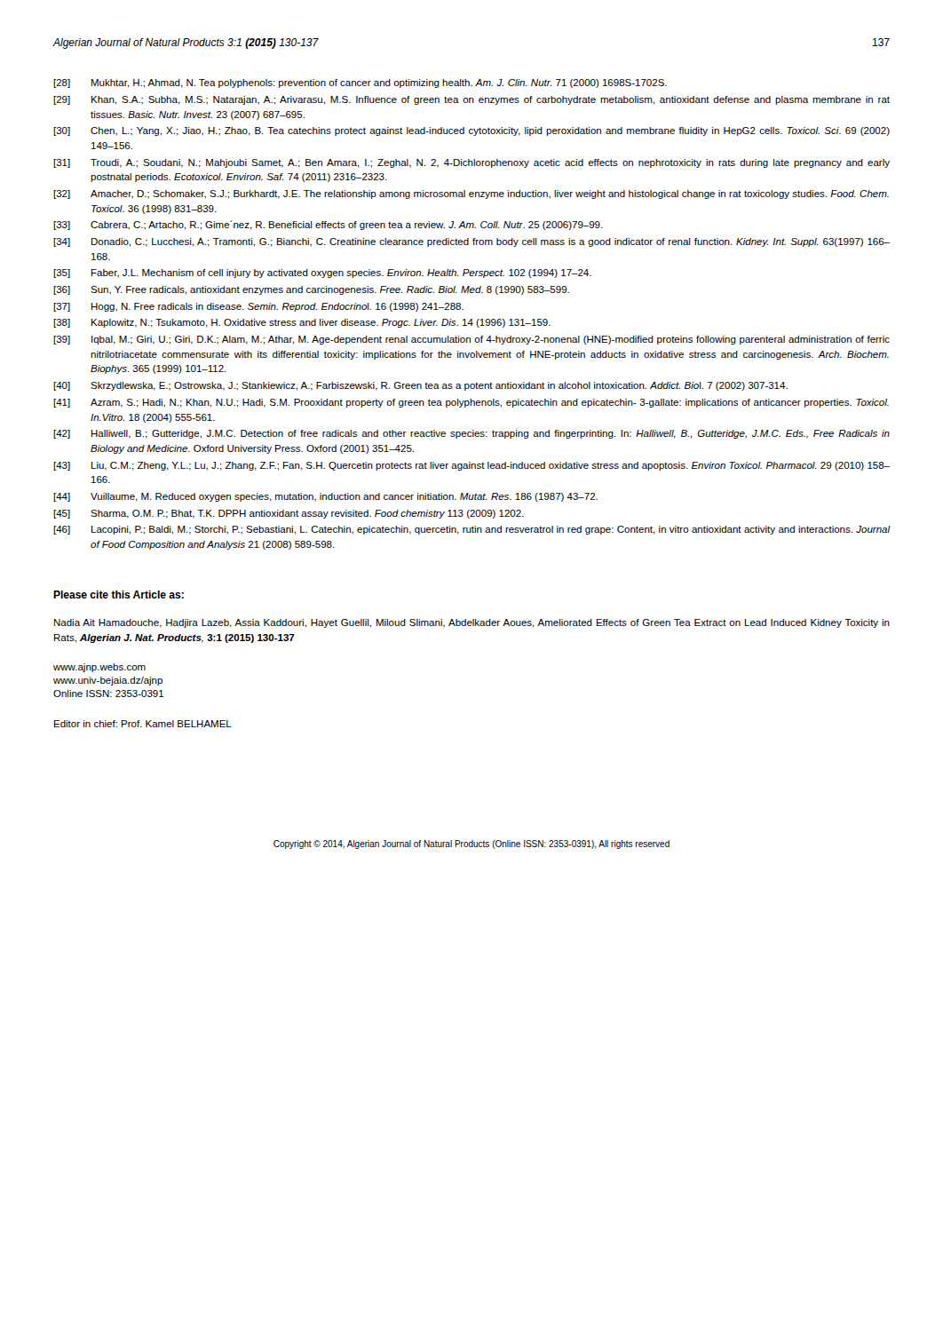Algerian Journal of Natural Products 3:1 (2015) 130-137 137
[28] Mukhtar, H.; Ahmad, N. Tea polyphenols: prevention of cancer and optimizing health. Am. J. Clin. Nutr. 71 (2000) 1698S-1702S.
[29] Khan, S.A.; Subha, M.S.; Natarajan, A.; Arivarasu, M.S. Influence of green tea on enzymes of carbohydrate metabolism, antioxidant defense and plasma membrane in rat tissues. Basic. Nutr. Invest. 23 (2007) 687–695.
[30] Chen, L.; Yang, X.; Jiao, H.; Zhao, B. Tea catechins protect against lead-induced cytotoxicity, lipid peroxidation and membrane fluidity in HepG2 cells. Toxicol. Sci. 69 (2002) 149–156.
[31] Troudi, A.; Soudani, N.; Mahjoubi Samet, A.; Ben Amara, I.; Zeghal, N. 2, 4-Dichlorophenoxy acetic acid effects on nephrotoxicity in rats during late pregnancy and early postnatal periods. Ecotoxicol. Environ. Saf. 74 (2011) 2316–2323.
[32] Amacher, D.; Schomaker, S.J.; Burkhardt, J.E. The relationship among microsomal enzyme induction, liver weight and histological change in rat toxicology studies. Food. Chem. Toxicol. 36 (1998) 831–839.
[33] Cabrera, C.; Artacho, R.; Gime´nez, R. Beneficial effects of green tea a review. J. Am. Coll. Nutr. 25 (2006)79–99.
[34] Donadio, C.; Lucchesi, A.; Tramonti, G.; Bianchi, C. Creatinine clearance predicted from body cell mass is a good indicator of renal function. Kidney. Int. Suppl. 63(1997) 166–168.
[35] Faber, J.L. Mechanism of cell injury by activated oxygen species. Environ. Health. Perspect. 102 (1994) 17–24.
[36] Sun, Y. Free radicals, antioxidant enzymes and carcinogenesis. Free. Radic. Biol. Med. 8 (1990) 583–599.
[37] Hogg, N. Free radicals in disease. Semin. Reprod. Endocrinol. 16 (1998) 241–288.
[38] Kaplowitz, N.; Tsukamoto, H. Oxidative stress and liver disease. Progc. Liver. Dis. 14 (1996) 131–159.
[39] Iqbal, M.; Giri, U.; Giri, D.K.; Alam, M.; Athar, M. Age-dependent renal accumulation of 4-hydroxy-2-nonenal (HNE)-modified proteins following parenteral administration of ferric nitrilotriacetate commensurate with its differential toxicity: implications for the involvement of HNE-protein adducts in oxidative stress and carcinogenesis. Arch. Biochem. Biophys. 365 (1999) 101–112.
[40] Skrzydlewska, E.; Ostrowska, J.; Stankiewicz, A.; Farbiszewski, R. Green tea as a potent antioxidant in alcohol intoxication. Addict. Biol. 7 (2002) 307-314.
[41] Azram, S.; Hadi, N.; Khan, N.U.; Hadi, S.M. Prooxidant property of green tea polyphenols, epicatechin and epicatechin- 3-gallate: implications of anticancer properties. Toxicol. In.Vitro. 18 (2004) 555-561.
[42] Halliwell, B.; Gutteridge, J.M.C. Detection of free radicals and other reactive species: trapping and fingerprinting. In: Halliwell, B., Gutteridge, J.M.C. Eds., Free Radicals in Biology and Medicine. Oxford University Press. Oxford (2001) 351–425.
[43] Liu, C.M.; Zheng, Y.L.; Lu, J.; Zhang, Z.F.; Fan, S.H. Quercetin protects rat liver against lead-induced oxidative stress and apoptosis. Environ Toxicol. Pharmacol. 29 (2010) 158–166.
[44] Vuillaume, M. Reduced oxygen species, mutation, induction and cancer initiation. Mutat. Res. 186 (1987) 43–72.
[45] Sharma, O.M. P.; Bhat, T.K. DPPH antioxidant assay revisited. Food chemistry 113 (2009) 1202.
[46] Lacopini, P.; Baldi, M.; Storchi, P.; Sebastiani, L. Catechin, epicatechin, quercetin, rutin and resveratrol in red grape: Content, in vitro antioxidant activity and interactions. Journal of Food Composition and Analysis 21 (2008) 589-598.
Please cite this Article as:
Nadia Ait Hamadouche, Hadjira Lazeb, Assia Kaddouri, Hayet Guellil, Miloud Slimani, Abdelkader Aoues, Ameliorated Effects of Green Tea Extract on Lead Induced Kidney Toxicity in Rats, Algerian J. Nat. Products, 3:1 (2015) 130-137
www.ajnp.webs.com
www.univ-bejaia.dz/ajnp
Online ISSN: 2353-0391
Editor in chief: Prof. Kamel BELHAMEL
Copyright © 2014, Algerian Journal of Natural Products (Online ISSN: 2353-0391), All rights reserved